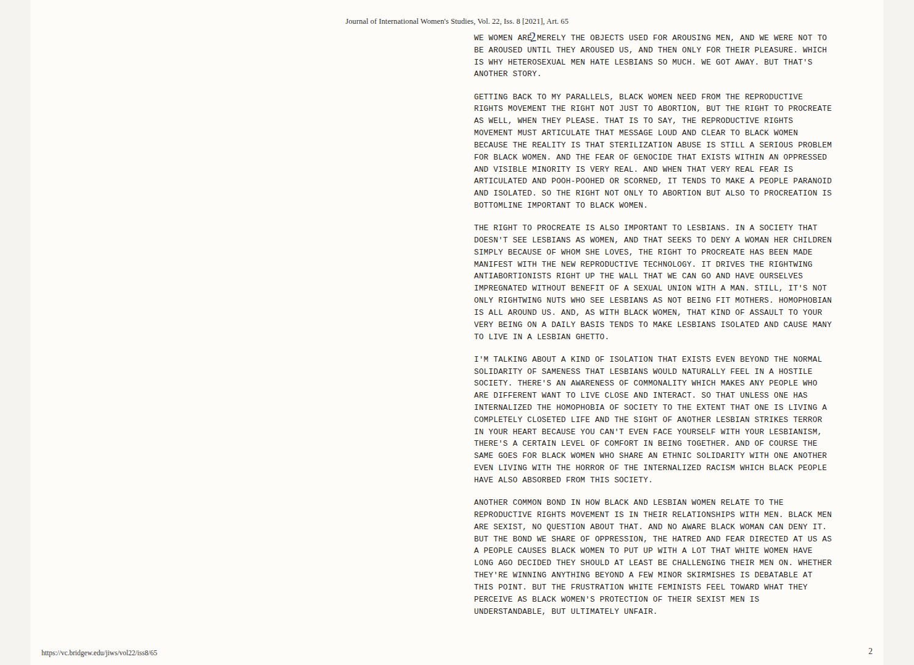Journal of International Women's Studies, Vol. 22, Iss. 8 [2021], Art. 65
2
We women are merely the objects used for arousing men, and we were not to be aroused until they aroused us, and then only for their pleasure. Which is why heterosexual men hate lesbians so much. We got away. But that's another story.
Getting back to my parallels, Black women need from the reproductive rights movement the right not just to abortion, but the right to procreate as well, when they please. That is to say, the reproductive rights movement must articulate that message loud and clear to Black women because the reality is that sterilization abuse is still a serious problem for Black women. And the fear of genocide that exists within an oppressed and visible minority is very real. And when that very real fear is articulated and pooh-poohed or scorned, it tends to make a people paranoid and isolated. So the right not only to abortion but also to procreation is bottomline important to Black women.
The right to procreate is also important to lesbians. In a society that doesn't see lesbians as women, and that seeks to deny a woman her children simply because of whom she loves, the right to procreate has been made manifest with the new reproductive technology. It drives the rightwing antiabortionists right up the wall that we can go and have ourselves impregnated without benefit of a sexual union with a man. Still, it's not only rightwing nuts who see lesbians as not being fit mothers. Homophobian is all around us. And, as with Black women, that kind of assault to your very being on a daily basis tends to make lesbians isolated and cause many to live in a lesbian ghetto.
I'm talking about a kind of isolation that exists even beyond the normal solidarity of sameness that lesbians would naturally feel in a hostile society. There's an awareness of commonality which makes any people who are different want to live close and interact. So that unless one has internalized the homophobia of society to the extent that one is living a completely closeted life and the sight of another lesbian strikes terror in your heart because you can't even face yourself with your lesbianism, there's a certain level of comfort in being together. And of course the same goes for Black women who share an ethnic solidarity with one another even living with the horror of the internalized racism which Black people have also absorbed from this society.
Another common bond in how Black and lesbian women relate to the reproductive rights movement is in their relationships with men. Black men are sexist, no question about that. And no aware Black woman can deny it. But the bond we share of oppression, the hatred and fear directed at us as a people causes Black women to put up with a lot that white women have long ago decided they should at least be challenging their men on. Whether they're winning anything beyond a few minor skirmishes is debatable at this point. But the frustration white feminists feel toward what they perceive as Black women's protection of their sexist men is understandable, but ultimately unfair.
https://vc.bridgew.edu/jiws/vol22/iss8/65 2